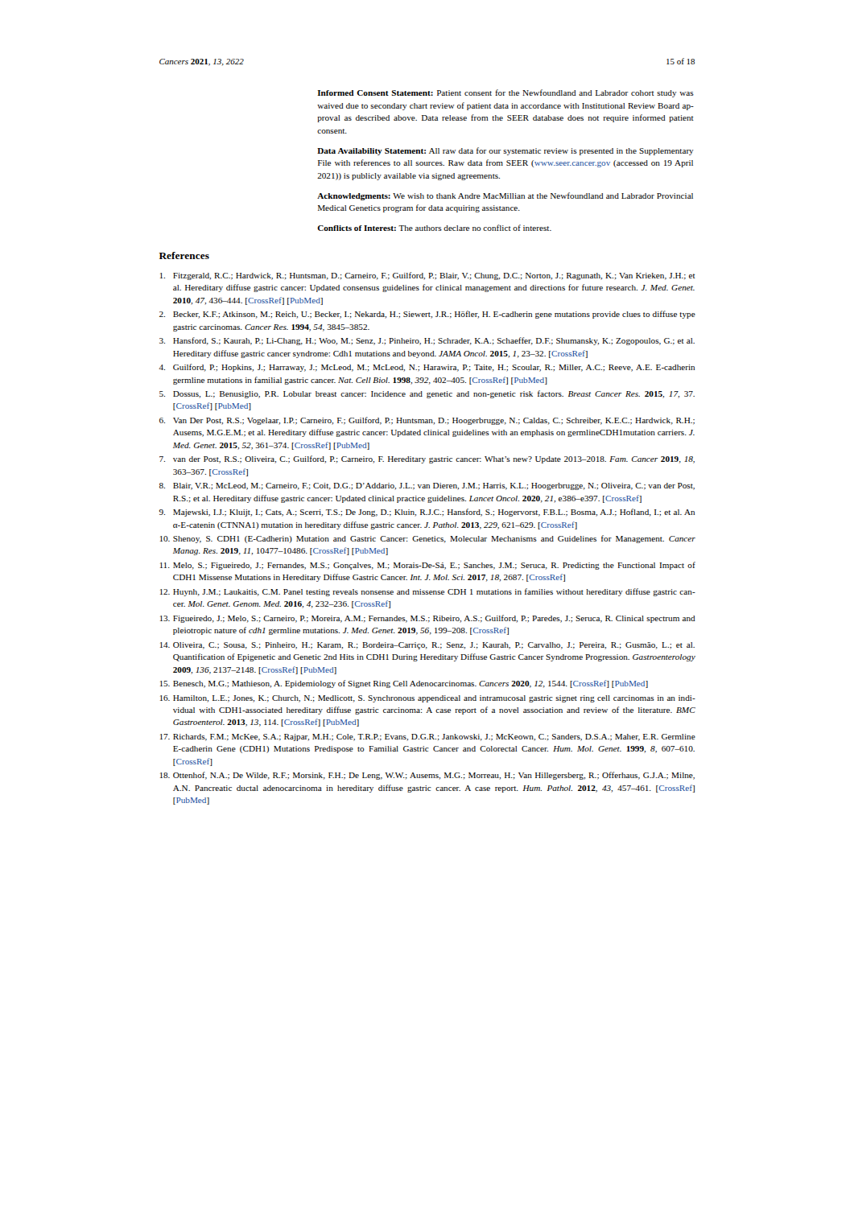Cancers 2021, 13, 2622
15 of 18
Informed Consent Statement: Patient consent for the Newfoundland and Labrador cohort study was waived due to secondary chart review of patient data in accordance with Institutional Review Board approval as described above. Data release from the SEER database does not require informed patient consent.
Data Availability Statement: All raw data for our systematic review is presented in the Supplementary File with references to all sources. Raw data from SEER (www.seer.cancer.gov (accessed on 19 April 2021)) is publicly available via signed agreements.
Acknowledgments: We wish to thank Andre MacMillian at the Newfoundland and Labrador Provincial Medical Genetics program for data acquiring assistance.
Conflicts of Interest: The authors declare no conflict of interest.
References
Fitzgerald, R.C.; Hardwick, R.; Huntsman, D.; Carneiro, F.; Guilford, P.; Blair, V.; Chung, D.C.; Norton, J.; Ragunath, K.; Van Krieken, J.H.; et al. Hereditary diffuse gastric cancer: Updated consensus guidelines for clinical management and directions for future research. J. Med. Genet. 2010, 47, 436–444. [CrossRef] [PubMed]
Becker, K.F.; Atkinson, M.; Reich, U.; Becker, I.; Nekarda, H.; Siewert, J.R.; Höfler, H. E-cadherin gene mutations provide clues to diffuse type gastric carcinomas. Cancer Res. 1994, 54, 3845–3852.
Hansford, S.; Kaurah, P.; Li-Chang, H.; Woo, M.; Senz, J.; Pinheiro, H.; Schrader, K.A.; Schaeffer, D.F.; Shumansky, K.; Zogopoulos, G.; et al. Hereditary diffuse gastric cancer syndrome: Cdh1 mutations and beyond. JAMA Oncol. 2015, 1, 23–32. [CrossRef]
Guilford, P.; Hopkins, J.; Harraway, J.; McLeod, M.; McLeod, N.; Harawira, P.; Taite, H.; Scoular, R.; Miller, A.C.; Reeve, A.E. E-cadherin germline mutations in familial gastric cancer. Nat. Cell Biol. 1998, 392, 402–405. [CrossRef] [PubMed]
Dossus, L.; Benusiglio, P.R. Lobular breast cancer: Incidence and genetic and non-genetic risk factors. Breast Cancer Res. 2015, 17, 37. [CrossRef] [PubMed]
Van Der Post, R.S.; Vogelaar, I.P.; Carneiro, F.; Guilford, P.; Huntsman, D.; Hoogerbrugge, N.; Caldas, C.; Schreiber, K.E.C.; Hardwick, R.H.; Ausems, M.G.E.M.; et al. Hereditary diffuse gastric cancer: Updated clinical guidelines with an emphasis on germlineCDH1mutation carriers. J. Med. Genet. 2015, 52, 361–374. [CrossRef] [PubMed]
van der Post, R.S.; Oliveira, C.; Guilford, P.; Carneiro, F. Hereditary gastric cancer: What’s new? Update 2013–2018. Fam. Cancer 2019, 18, 363–367. [CrossRef]
Blair, V.R.; McLeod, M.; Carneiro, F.; Coit, D.G.; D’Addario, J.L.; van Dieren, J.M.; Harris, K.L.; Hoogerbrugge, N.; Oliveira, C.; van der Post, R.S.; et al. Hereditary diffuse gastric cancer: Updated clinical practice guidelines. Lancet Oncol. 2020, 21, e386–e397. [CrossRef]
Majewski, I.J.; Kluijt, I.; Cats, A.; Scerri, T.S.; De Jong, D.; Kluin, R.J.C.; Hansford, S.; Hogervorst, F.B.L.; Bosma, A.J.; Hofland, I.; et al. An α-E-catenin (CTNNA1) mutation in hereditary diffuse gastric cancer. J. Pathol. 2013, 229, 621–629. [CrossRef]
Shenoy, S. CDH1 (E-Cadherin) Mutation and Gastric Cancer: Genetics, Molecular Mechanisms and Guidelines for Management. Cancer Manag. Res. 2019, 11, 10477–10486. [CrossRef] [PubMed]
Melo, S.; Figueiredo, J.; Fernandes, M.S.; Gonçalves, M.; Morais-De-Sá, E.; Sanches, J.M.; Seruca, R. Predicting the Functional Impact of CDH1 Missense Mutations in Hereditary Diffuse Gastric Cancer. Int. J. Mol. Sci. 2017, 18, 2687. [CrossRef]
Huynh, J.M.; Laukaitis, C.M. Panel testing reveals nonsense and missense CDH 1 mutations in families without hereditary diffuse gastric cancer. Mol. Genet. Genom. Med. 2016, 4, 232–236. [CrossRef]
Figueiredo, J.; Melo, S.; Carneiro, P.; Moreira, A.M.; Fernandes, M.S.; Ribeiro, A.S.; Guilford, P.; Paredes, J.; Seruca, R. Clinical spectrum and pleiotropic nature of cdh1 germline mutations. J. Med. Genet. 2019, 56, 199–208. [CrossRef]
Oliveira, C.; Sousa, S.; Pinheiro, H.; Karam, R.; Bordeira–Carriço, R.; Senz, J.; Kaurah, P.; Carvalho, J.; Pereira, R.; Gusmão, L.; et al. Quantification of Epigenetic and Genetic 2nd Hits in CDH1 During Hereditary Diffuse Gastric Cancer Syndrome Progression. Gastroenterology 2009, 136, 2137–2148. [CrossRef] [PubMed]
Benesch, M.G.; Mathieson, A. Epidemiology of Signet Ring Cell Adenocarcinomas. Cancers 2020, 12, 1544. [CrossRef] [PubMed]
Hamilton, L.E.; Jones, K.; Church, N.; Medlicott, S. Synchronous appendiceal and intramucosal gastric signet ring cell carcinomas in an individual with CDH1-associated hereditary diffuse gastric carcinoma: A case report of a novel association and review of the literature. BMC Gastroenterol. 2013, 13, 114. [CrossRef] [PubMed]
Richards, F.M.; McKee, S.A.; Rajpar, M.H.; Cole, T.R.P.; Evans, D.G.R.; Jankowski, J.; McKeown, C.; Sanders, D.S.A.; Maher, E.R. Germline E-cadherin Gene (CDH1) Mutations Predispose to Familial Gastric Cancer and Colorectal Cancer. Hum. Mol. Genet. 1999, 8, 607–610. [CrossRef]
Ottenhof, N.A.; De Wilde, R.F.; Morsink, F.H.; De Leng, W.W.; Ausems, M.G.; Morreau, H.; Van Hillegersberg, R.; Offerhaus, G.J.A.; Milne, A.N. Pancreatic ductal adenocarcinoma in hereditary diffuse gastric cancer. A case report. Hum. Pathol. 2012, 43, 457–461. [CrossRef] [PubMed]